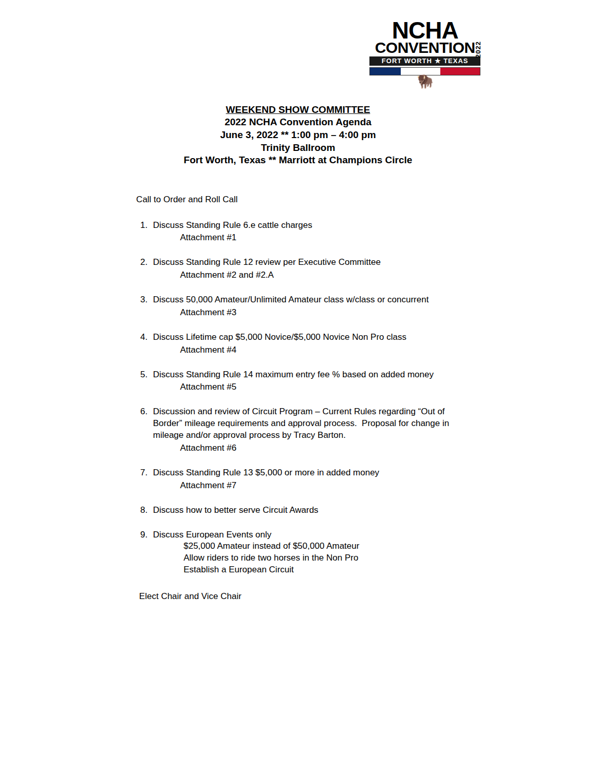NCHA CONVENTION 2022 FORT WORTH ★ TEXAS 🦬
WEEKEND SHOW COMMITTEE 2022 NCHA Convention Agenda June 3, 2022 ** 1:00 pm – 4:00 pm Trinity Ballroom Fort Worth, Texas ** Marriott at Champions Circle
Call to Order and Roll Call
Discuss Standing Rule 6.e cattle charges Attachment #1
Discuss Standing Rule 12 review per Executive Committee Attachment #2 and #2.A
Discuss 50,000 Amateur/Unlimited Amateur class w/class or concurrent Attachment #3
Discuss Lifetime cap $5,000 Novice/$5,000 Novice Non Pro class Attachment #4
Discuss Standing Rule 14 maximum entry fee % based on added money Attachment #5
Discussion and review of Circuit Program – Current Rules regarding “Out of Border” mileage requirements and approval process. Proposal for change in mileage and/or approval process by Tracy Barton. Attachment #6
Discuss Standing Rule 13 $5,000 or more in added money Attachment #7
Discuss how to better serve Circuit Awards
Discuss European Events only $25,000 Amateur instead of $50,000 Amateur Allow riders to ride two horses in the Non Pro Establish a European Circuit
Elect Chair and Vice Chair